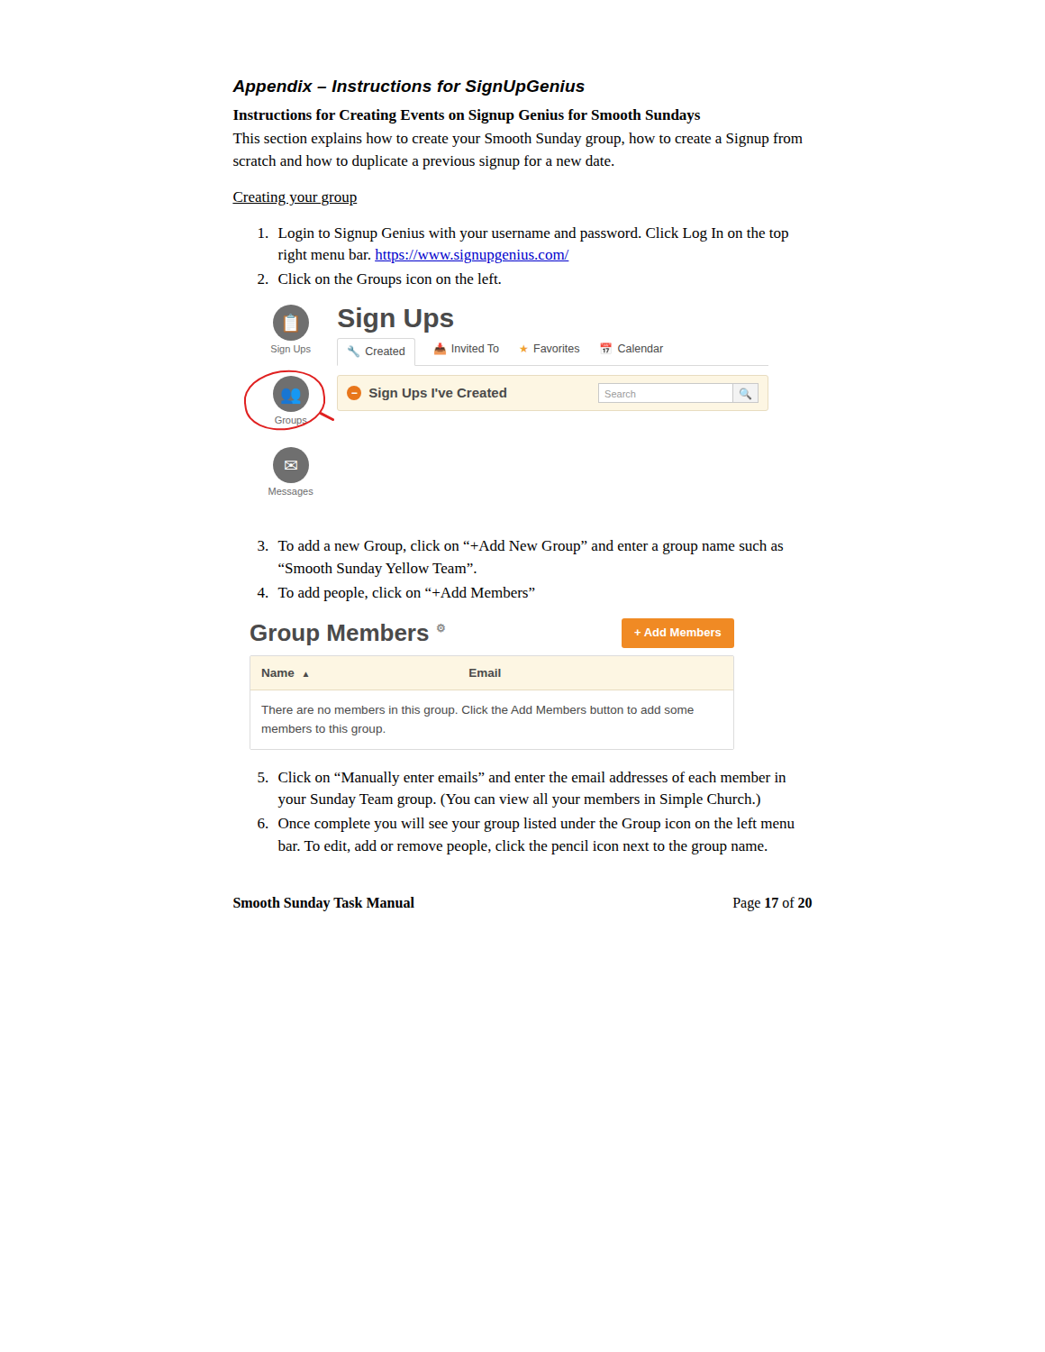Appendix – Instructions for SignUpGenius
Instructions for Creating Events on Signup Genius for Smooth Sundays
This section explains how to create your Smooth Sunday group, how to create a Signup from scratch and how to duplicate a previous signup for a new date.
Creating your group
Login to Signup Genius with your username and password. Click Log In on the top right menu bar. https://www.signupgenius.com/
Click on the Groups icon on the left.
📋
Sign Ups
👥
Groups
✉
Messages
Sign Ups
🔧Created 📥Invited To ★Favorites 📅Calendar
− Sign Ups I've Created
Search
🔍
To add a new Group, click on “+Add New Group” and enter a group name such as “Smooth Sunday Yellow Team”.
To add people, click on “+Add Members”
Group Members ⚙
+ Add Members
Name ▲
Email
There are no members in this group. Click the Add Members button to add some members to this group.
Click on “Manually enter emails” and enter the email addresses of each member in your Sunday Team group. (You can view all your members in Simple Church.)
Once complete you will see your group listed under the Group icon on the left menu bar. To edit, add or remove people, click the pencil icon next to the group name.
Smooth Sunday Task Manual
Page 17 of 20